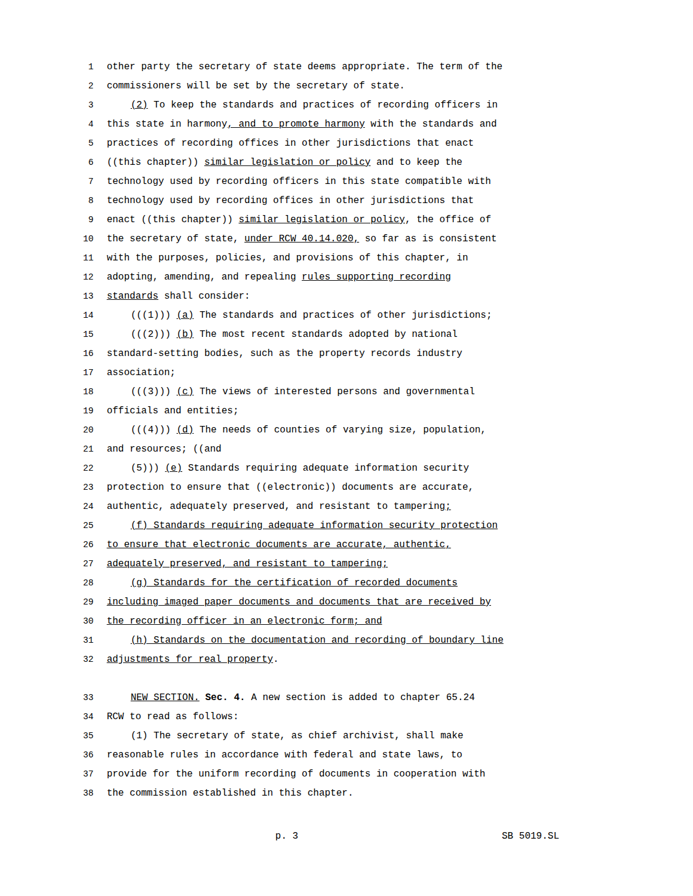1 other party the secretary of state deems appropriate. The term of the
2 commissioners will be set by the secretary of state.
3 (2) To keep the standards and practices of recording officers in
4 this state in harmony, and to promote harmony with the standards and
5 practices of recording offices in other jurisdictions that enact
6((this chapter)) similar legislation or policy and to keep the
7 technology used by recording officers in this state compatible with
8 technology used by recording offices in other jurisdictions that
9 enact ((this chapter)) similar legislation or policy, the office of
10 the secretary of state, under RCW 40.14.020, so far as is consistent
11 with the purposes, policies, and provisions of this chapter, in
12 adopting, amending, and repealing rules supporting recording
13 standards shall consider:
14 (((1))) (a) The standards and practices of other jurisdictions;
15 (((2))) (b) The most recent standards adopted by national
16 standard-setting bodies, such as the property records industry
17 association;
18 (((3))) (c) The views of interested persons and governmental
19 officials and entities;
20 (((4))) (d) The needs of counties of varying size, population,
21 and resources; ((and
22 (5))) (e) Standards requiring adequate information security
23 protection to ensure that ((electronic)) documents are accurate,
24 authentic, adequately preserved, and resistant to tampering;
25 (f) Standards requiring adequate information security protection
26 to ensure that electronic documents are accurate, authentic,
27 adequately preserved, and resistant to tampering;
28 (g) Standards for the certification of recorded documents
29 including imaged paper documents and documents that are received by
30 the recording officer in an electronic form; and
31 (h) Standards on the documentation and recording of boundary line
32 adjustments for real property.
33 NEW SECTION. Sec. 4. A new section is added to chapter 65.24
34 RCW to read as follows:
35 (1) The secretary of state, as chief archivist, shall make
36 reasonable rules in accordance with federal and state laws, to
37 provide for the uniform recording of documents in cooperation with
38 the commission established in this chapter.
p. 3 SB 5019.SL